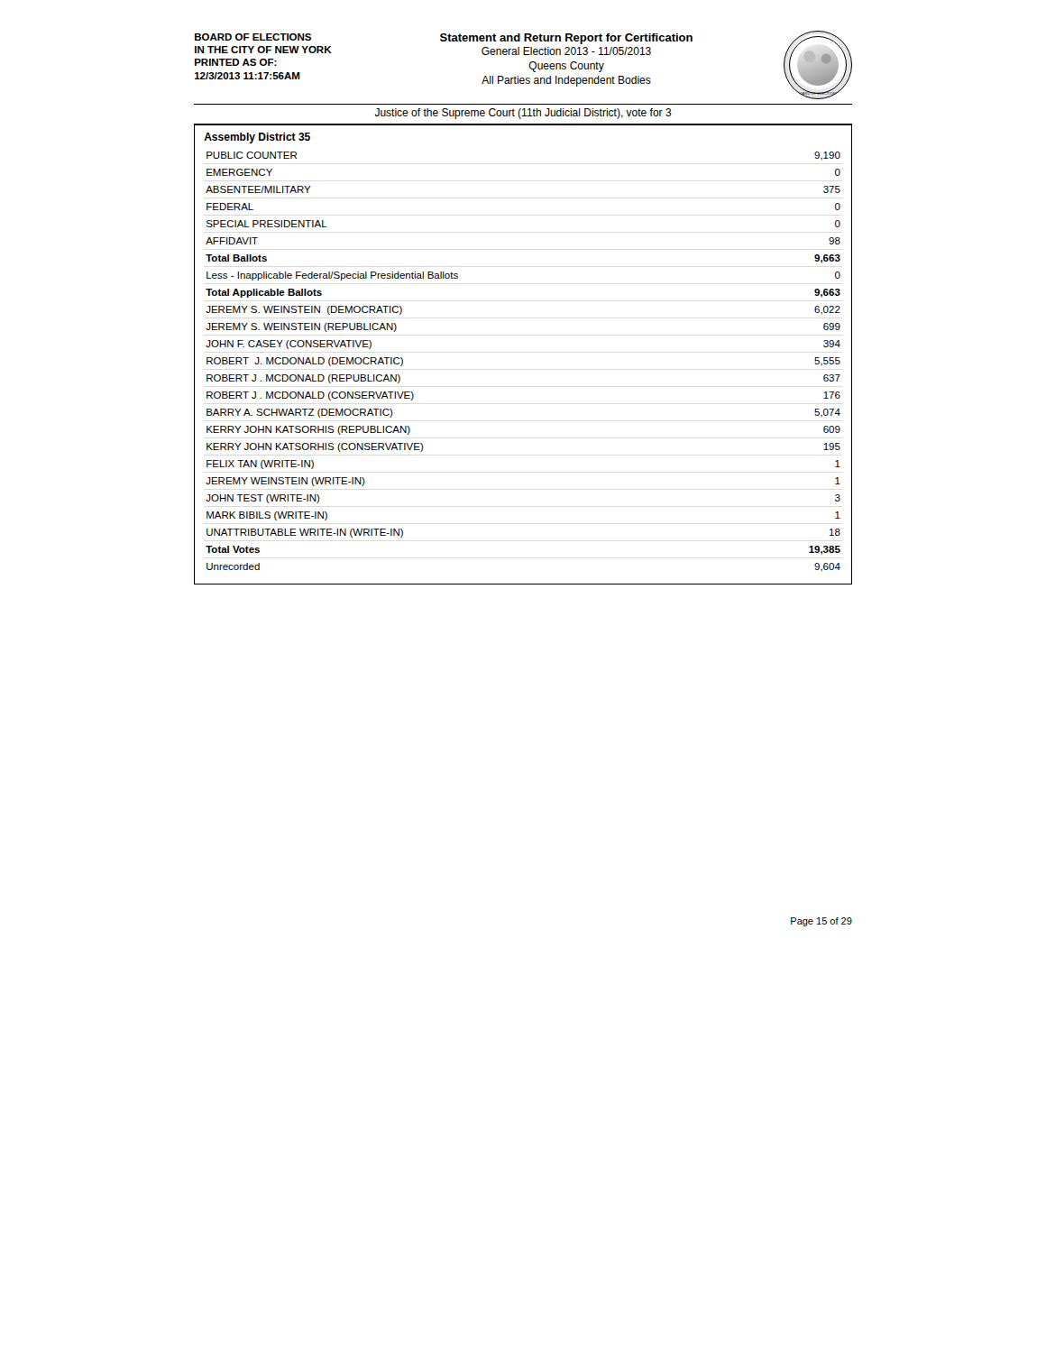BOARD OF ELECTIONS
IN THE CITY OF NEW YORK
PRINTED AS OF:
12/3/2013 11:17:56AM
Statement and Return Report for Certification
General Election 2013 - 11/05/2013
Queens County
All Parties and Independent Bodies
BOARD OF ELECTIONS
Justice of the Supreme Court (11th Judicial District), vote for 3
Assembly District 35
| PUBLIC COUNTER | 9,190 |
| EMERGENCY | 0 |
| ABSENTEE/MILITARY | 375 |
| FEDERAL | 0 |
| SPECIAL PRESIDENTIAL | 0 |
| AFFIDAVIT | 98 |
| Total Ballots | 9,663 |
| Less - Inapplicable Federal/Special Presidential Ballots | 0 |
| Total Applicable Ballots | 9,663 |
| JEREMY S. WEINSTEIN (DEMOCRATIC) | 6,022 |
| JEREMY S. WEINSTEIN (REPUBLICAN) | 699 |
| JOHN F. CASEY (CONSERVATIVE) | 394 |
| ROBERT J. MCDONALD (DEMOCRATIC) | 5,555 |
| ROBERT J . MCDONALD (REPUBLICAN) | 637 |
| ROBERT J . MCDONALD (CONSERVATIVE) | 176 |
| BARRY A. SCHWARTZ (DEMOCRATIC) | 5,074 |
| KERRY JOHN KATSORHIS (REPUBLICAN) | 609 |
| KERRY JOHN KATSORHIS (CONSERVATIVE) | 195 |
| FELIX TAN (WRITE-IN) | 1 |
| JEREMY WEINSTEIN (WRITE-IN) | 1 |
| JOHN TEST (WRITE-IN) | 3 |
| MARK BIBILS (WRITE-IN) | 1 |
| UNATTRIBUTABLE WRITE-IN (WRITE-IN) | 18 |
| Total Votes | 19,385 |
| Unrecorded | 9,604 |
Page 15 of 29